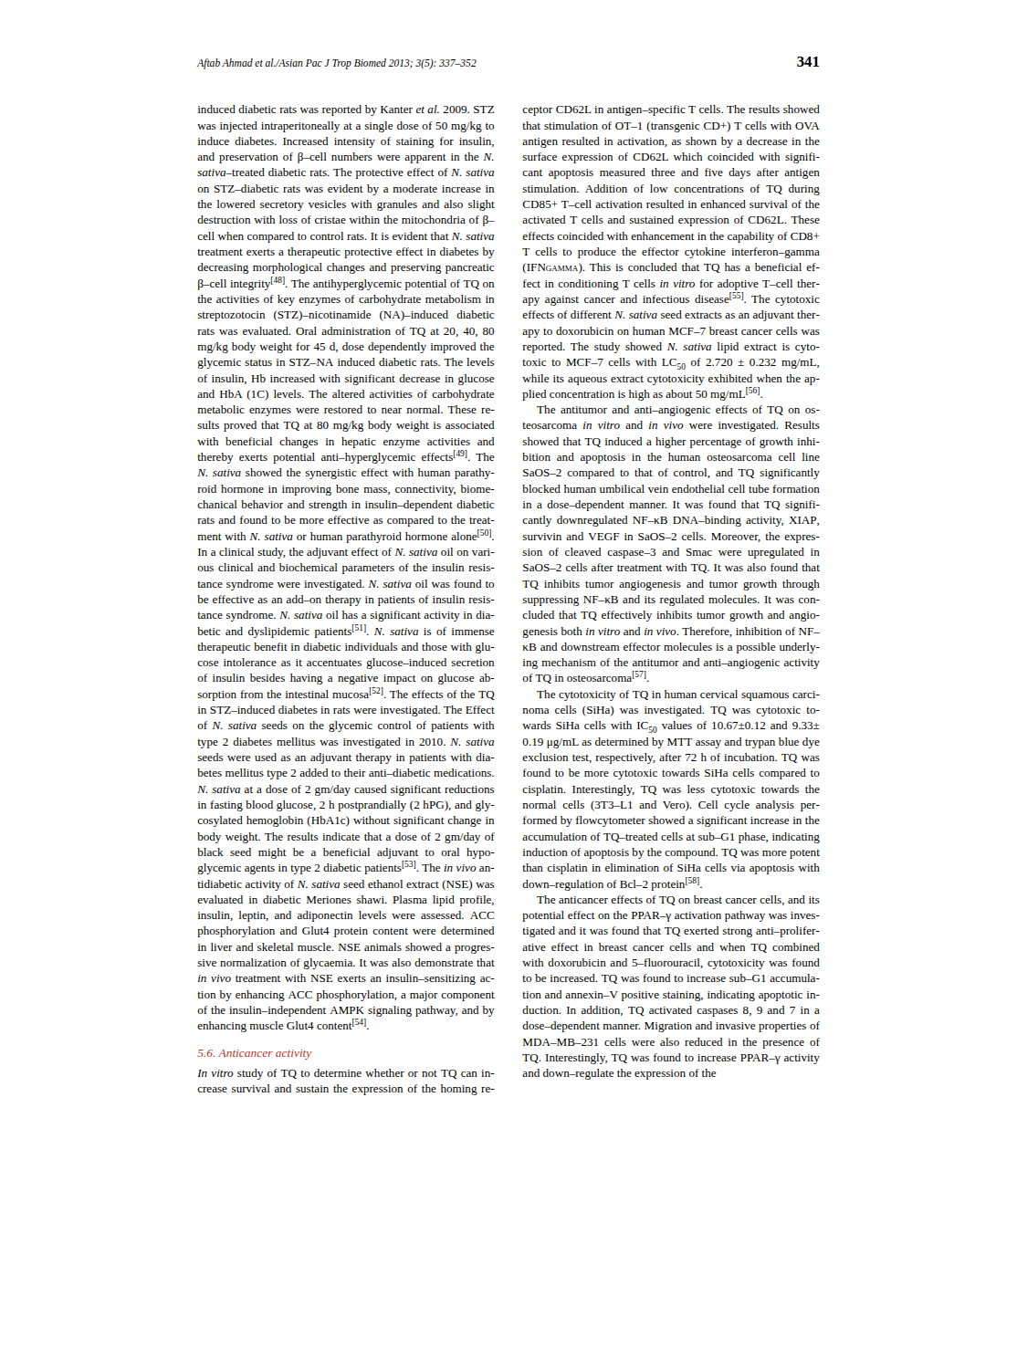Aftab Ahmad et al./Asian Pac J Trop Biomed 2013; 3(5): 337–352 341
induced diabetic rats was reported by Kanter et al. 2009. STZ was injected intraperitoneally at a single dose of 50 mg/kg to induce diabetes. Increased intensity of staining for insulin, and preservation of β–cell numbers were apparent in the N. sativa–treated diabetic rats. The protective effect of N. sativa on STZ–diabetic rats was evident by a moderate increase in the lowered secretory vesicles with granules and also slight destruction with loss of cristae within the mitochondria of β–cell when compared to control rats. It is evident that N. sativa treatment exerts a therapeutic protective effect in diabetes by decreasing morphological changes and preserving pancreatic β–cell integrity[48]. The antihyperglycemic potential of TQ on the activities of key enzymes of carbohydrate metabolism in streptozotocin (STZ)–nicotinamide (NA)–induced diabetic rats was evaluated. Oral administration of TQ at 20, 40, 80 mg/kg body weight for 45 d, dose dependently improved the glycemic status in STZ–NA induced diabetic rats. The levels of insulin, Hb increased with significant decrease in glucose and HbA (1C) levels. The altered activities of carbohydrate metabolic enzymes were restored to near normal. These results proved that TQ at 80 mg/kg body weight is associated with beneficial changes in hepatic enzyme activities and thereby exerts potential anti–hyperglycemic effects[49]. The N. sativa showed the synergistic effect with human parathyroid hormone in improving bone mass, connectivity, biomechanical behavior and strength in insulin–dependent diabetic rats and found to be more effective as compared to the treatment with N. sativa or human parathyroid hormone alone[50]. In a clinical study, the adjuvant effect of N. sativa oil on various clinical and biochemical parameters of the insulin resistance syndrome were investigated. N. sativa oil was found to be effective as an add–on therapy in patients of insulin resistance syndrome. N. sativa oil has a significant activity in diabetic and dyslipidemic patients[51]. N. sativa is of immense therapeutic benefit in diabetic individuals and those with glucose intolerance as it accentuates glucose–induced secretion of insulin besides having a negative impact on glucose absorption from the intestinal mucosa[52]. The effects of the TQ in STZ–induced diabetes in rats were investigated. The Effect of N. sativa seeds on the glycemic control of patients with type 2 diabetes mellitus was investigated in 2010. N. sativa seeds were used as an adjuvant therapy in patients with diabetes mellitus type 2 added to their anti–diabetic medications. N. sativa at a dose of 2 gm/day caused significant reductions in fasting blood glucose, 2 h postprandially (2 hPG), and glycosylated hemoglobin (HbA1c) without significant change in body weight. The results indicate that a dose of 2 gm/day of black seed might be a beneficial adjuvant to oral hypoglycemic agents in type 2 diabetic patients[53]. The in vivo antidiabetic activity of N. sativa seed ethanol extract (NSE) was evaluated in diabetic Meriones shawi. Plasma lipid profile, insulin, leptin, and adiponectin levels were assessed. ACC phosphorylation and Glut4 protein content were determined in liver and skeletal muscle. NSE animals showed a progressive normalization of glycaemia. It was also demonstrate that in vivo treatment with NSE exerts an insulin–sensitizing action by enhancing ACC phosphorylation, a major component of the insulin–independent AMPK signaling pathway, and by enhancing muscle Glut4 content[54].
5.6. Anticancer activity
In vitro study of TQ to determine whether or not TQ can increase survival and sustain the expression of the homing receptor CD62L in antigen–specific T cells. The results showed that stimulation of OT–1 (transgenic CD+) T cells with OVA antigen resulted in activation, as shown by a decrease in the surface expression of CD62L which coincided with significant apoptosis measured three and five days after antigen stimulation. Addition of low concentrations of TQ during CD85+ T–cell activation resulted in enhanced survival of the activated T cells and sustained expression of CD62L. These effects coincided with enhancement in the capability of CD8+ T cells to produce the effector cytokine interferon–gamma (IFNgamma). This is concluded that TQ has a beneficial effect in conditioning T cells in vitro for adoptive T–cell therapy against cancer and infectious disease[55]. The cytotoxic effects of different N. sativa seed extracts as an adjuvant therapy to doxorubicin on human MCF–7 breast cancer cells was reported. The study showed N. sativa lipid extract is cytotoxic to MCF–7 cells with LC50 of 2.720 ± 0.232 mg/mL, while its aqueous extract cytotoxicity exhibited when the applied concentration is high as about 50 mg/mL[56].
The antitumor and anti–angiogenic effects of TQ on osteosarcoma in vitro and in vivo were investigated. Results showed that TQ induced a higher percentage of growth inhibition and apoptosis in the human osteosarcoma cell line SaOS–2 compared to that of control, and TQ significantly blocked human umbilical vein endothelial cell tube formation in a dose–dependent manner. It was found that TQ significantly downregulated NF–κB DNA–binding activity, XIAP, survivin and VEGF in SaOS–2 cells. Moreover, the expression of cleaved caspase–3 and Smac were upregulated in SaOS–2 cells after treatment with TQ. It was also found that TQ inhibits tumor angiogenesis and tumor growth through suppressing NF–κB and its regulated molecules. It was concluded that TQ effectively inhibits tumor growth and angiogenesis both in vitro and in vivo. Therefore, inhibition of NF–κB and downstream effector molecules is a possible underlying mechanism of the antitumor and anti–angiogenic activity of TQ in osteosarcoma[57].
The cytotoxicity of TQ in human cervical squamous carcinoma cells (SiHa) was investigated. TQ was cytotoxic towards SiHa cells with IC50 values of 10.67±0.12 and 9.33± 0.19 μg/mL as determined by MTT assay and trypan blue dye exclusion test, respectively, after 72 h of incubation. TQ was found to be more cytotoxic towards SiHa cells compared to cisplatin. Interestingly, TQ was less cytotoxic towards the normal cells (3T3–L1 and Vero). Cell cycle analysis performed by flowcytometer showed a significant increase in the accumulation of TQ–treated cells at sub–G1 phase, indicating induction of apoptosis by the compound. TQ was more potent than cisplatin in elimination of SiHa cells via apoptosis with down–regulation of Bcl–2 protein[58].
The anticancer effects of TQ on breast cancer cells, and its potential effect on the PPAR–γ activation pathway was investigated and it was found that TQ exerted strong anti–proliferative effect in breast cancer cells and when TQ combined with doxorubicin and 5–fluorouracil, cytotoxicity was found to be increased. TQ was found to increase sub–G1 accumulation and annexin–V positive staining, indicating apoptotic induction. In addition, TQ activated caspases 8, 9 and 7 in a dose–dependent manner. Migration and invasive properties of MDA–MB–231 cells were also reduced in the presence of TQ. Interestingly, TQ was found to increase PPAR–γ activity and down–regulate the expression of the